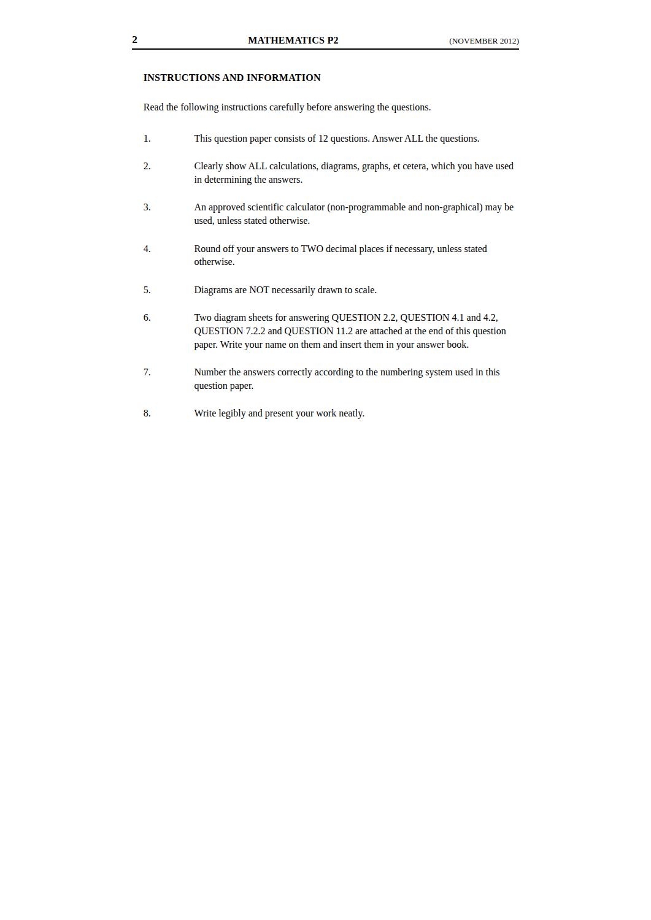2
MATHEMATICS P2
(NOVEMBER 2012)
INSTRUCTIONS AND INFORMATION
Read the following instructions carefully before answering the questions.
This question paper consists of 12 questions. Answer ALL the questions.
Clearly show ALL calculations, diagrams, graphs, et cetera, which you have used in determining the answers.
An approved scientific calculator (non-programmable and non-graphical) may be used, unless stated otherwise.
Round off your answers to TWO decimal places if necessary, unless stated otherwise.
Diagrams are NOT necessarily drawn to scale.
Two diagram sheets for answering QUESTION 2.2, QUESTION 4.1 and 4.2, QUESTION 7.2.2 and QUESTION 11.2 are attached at the end of this question paper. Write your name on them and insert them in your answer book.
Number the answers correctly according to the numbering system used in this question paper.
Write legibly and present your work neatly.